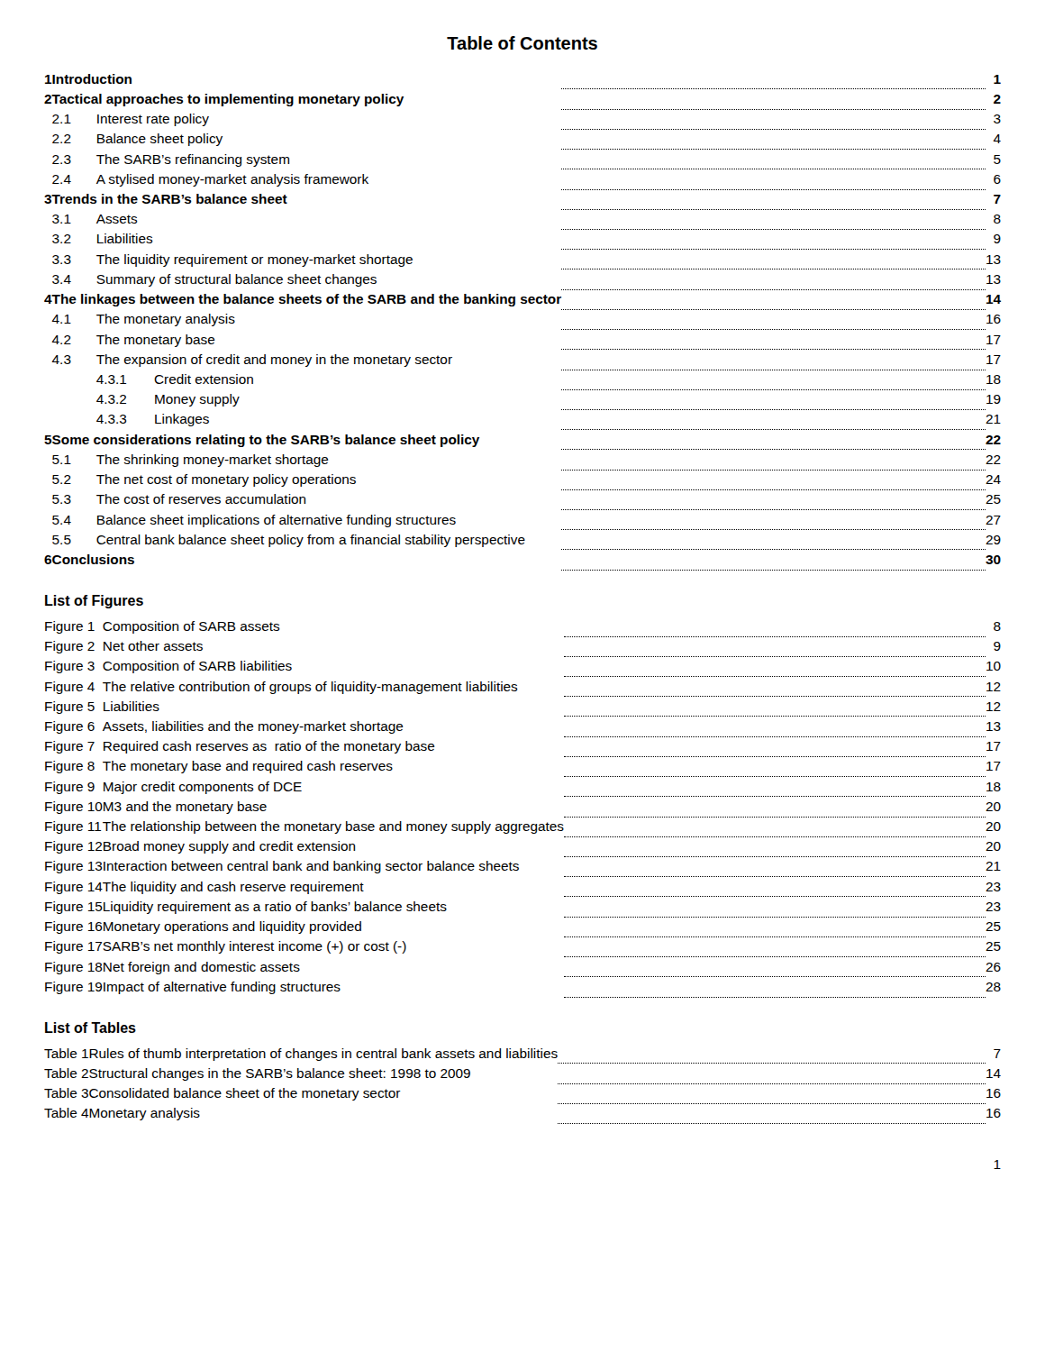Table of Contents
| 1 | Introduction | | 1 |
| 2 | Tactical approaches to implementing monetary policy | | 2 |
| | 2.1 | Interest rate policy | | 3 |
| | 2.2 | Balance sheet policy | | 4 |
| | 2.3 | The SARB’s refinancing system | | 5 |
| | 2.4 | A stylised money-market analysis framework | | 6 |
| 3 | Trends in the SARB’s balance sheet | | 7 |
| | 3.1 | Assets | | 8 |
| | 3.2 | Liabilities | | 9 |
| | 3.3 | The liquidity requirement or money-market shortage | | 13 |
| | 3.4 | Summary of structural balance sheet changes | | 13 |
| 4 | The linkages between the balance sheets of the SARB and the banking sector | | 14 |
| | 4.1 | The monetary analysis | | 16 |
| | 4.2 | The monetary base | | 17 |
| | 4.3 | The expansion of credit and money in the monetary sector | | 17 |
| | | 4.3.1 | Credit extension | | 18 |
| | | 4.3.2 | Money supply | | 19 |
| | | 4.3.3 | Linkages | | 21 |
| 5 | Some considerations relating to the SARB’s balance sheet policy | | 22 |
| | 5.1 | The shrinking money-market shortage | | 22 |
| | 5.2 | The net cost of monetary policy operations | | 24 |
| | 5.3 | The cost of reserves accumulation | | 25 |
| | 5.4 | Balance sheet implications of alternative funding structures | | 27 |
| | 5.5 | Central bank balance sheet policy from a financial stability perspective | | 29 |
| 6 | Conclusions | | 30 |
List of Figures
| Figure 1 | Composition of SARB assets | | 8 |
| Figure 2 | Net other assets | | 9 |
| Figure 3 | Composition of SARB liabilities | | 10 |
| Figure 4 | The relative contribution of groups of liquidity-management liabilities | | 12 |
| Figure 5 | Liabilities | | 12 |
| Figure 6 | Assets, liabilities and the money-market shortage | | 13 |
| Figure 7 | Required cash reserves as ratio of the monetary base | | 17 |
| Figure 8 | The monetary base and required cash reserves | | 17 |
| Figure 9 | Major credit components of DCE | | 18 |
| Figure 10 | M3 and the monetary base | | 20 |
| Figure 11 | The relationship between the monetary base and money supply aggregates | | 20 |
| Figure 12 | Broad money supply and credit extension | | 20 |
| Figure 13 | Interaction between central bank and banking sector balance sheets | | 21 |
| Figure 14 | The liquidity and cash reserve requirement | | 23 |
| Figure 15 | Liquidity requirement as a ratio of banks’ balance sheets | | 23 |
| Figure 16 | Monetary operations and liquidity provided | | 25 |
| Figure 17 | SARB’s net monthly interest income (+) or cost (-) | | 25 |
| Figure 18 | Net foreign and domestic assets | | 26 |
| Figure 19 | Impact of alternative funding structures | | 28 |
List of Tables
| Table 1 | Rules of thumb interpretation of changes in central bank assets and liabilities | | 7 |
| Table 2 | Structural changes in the SARB’s balance sheet: 1998 to 2009 | | 14 |
| Table 3 | Consolidated balance sheet of the monetary sector | | 16 |
| Table 4 | Monetary analysis | | 16 |
1